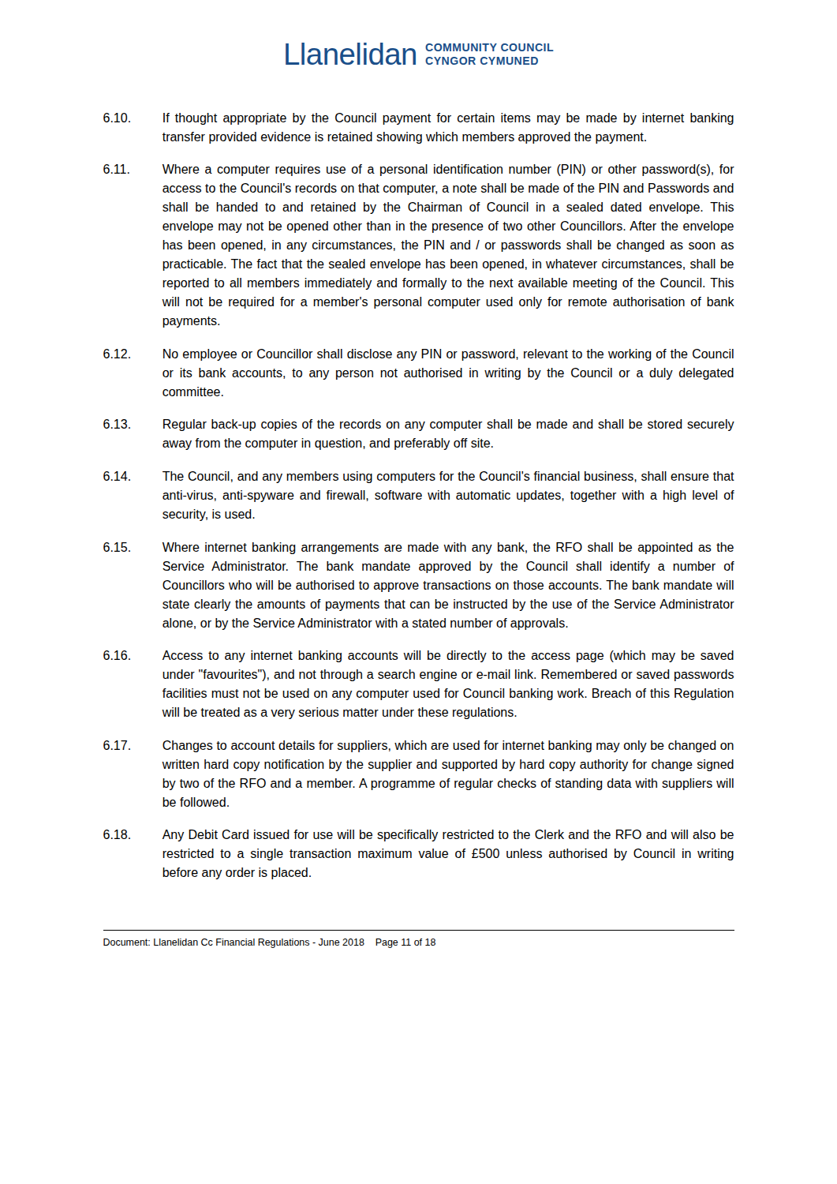Llanelidan COMMUNITY COUNCIL
CYNGOR CYMUNED
6.10. If thought appropriate by the Council payment for certain items may be made by internet banking transfer provided evidence is retained showing which members approved the payment.
6.11. Where a computer requires use of a personal identification number (PIN) or other password(s), for access to the Council's records on that computer, a note shall be made of the PIN and Passwords and shall be handed to and retained by the Chairman of Council in a sealed dated envelope. This envelope may not be opened other than in the presence of two other Councillors. After the envelope has been opened, in any circumstances, the PIN and / or passwords shall be changed as soon as practicable. The fact that the sealed envelope has been opened, in whatever circumstances, shall be reported to all members immediately and formally to the next available meeting of the Council. This will not be required for a member's personal computer used only for remote authorisation of bank payments.
6.12. No employee or Councillor shall disclose any PIN or password, relevant to the working of the Council or its bank accounts, to any person not authorised in writing by the Council or a duly delegated committee.
6.13. Regular back-up copies of the records on any computer shall be made and shall be stored securely away from the computer in question, and preferably off site.
6.14. The Council, and any members using computers for the Council's financial business, shall ensure that anti-virus, anti-spyware and firewall, software with automatic updates, together with a high level of security, is used.
6.15. Where internet banking arrangements are made with any bank, the RFO shall be appointed as the Service Administrator. The bank mandate approved by the Council shall identify a number of Councillors who will be authorised to approve transactions on those accounts. The bank mandate will state clearly the amounts of payments that can be instructed by the use of the Service Administrator alone, or by the Service Administrator with a stated number of approvals.
6.16. Access to any internet banking accounts will be directly to the access page (which may be saved under "favourites"), and not through a search engine or e-mail link. Remembered or saved passwords facilities must not be used on any computer used for Council banking work. Breach of this Regulation will be treated as a very serious matter under these regulations.
6.17. Changes to account details for suppliers, which are used for internet banking may only be changed on written hard copy notification by the supplier and supported by hard copy authority for change signed by two of the RFO and a member. A programme of regular checks of standing data with suppliers will be followed.
6.18. Any Debit Card issued for use will be specifically restricted to the Clerk and the RFO and will also be restricted to a single transaction maximum value of £500 unless authorised by Council in writing before any order is placed.
Document: Llanelidan Cc Financial Regulations - June 2018 Page 11 of 18